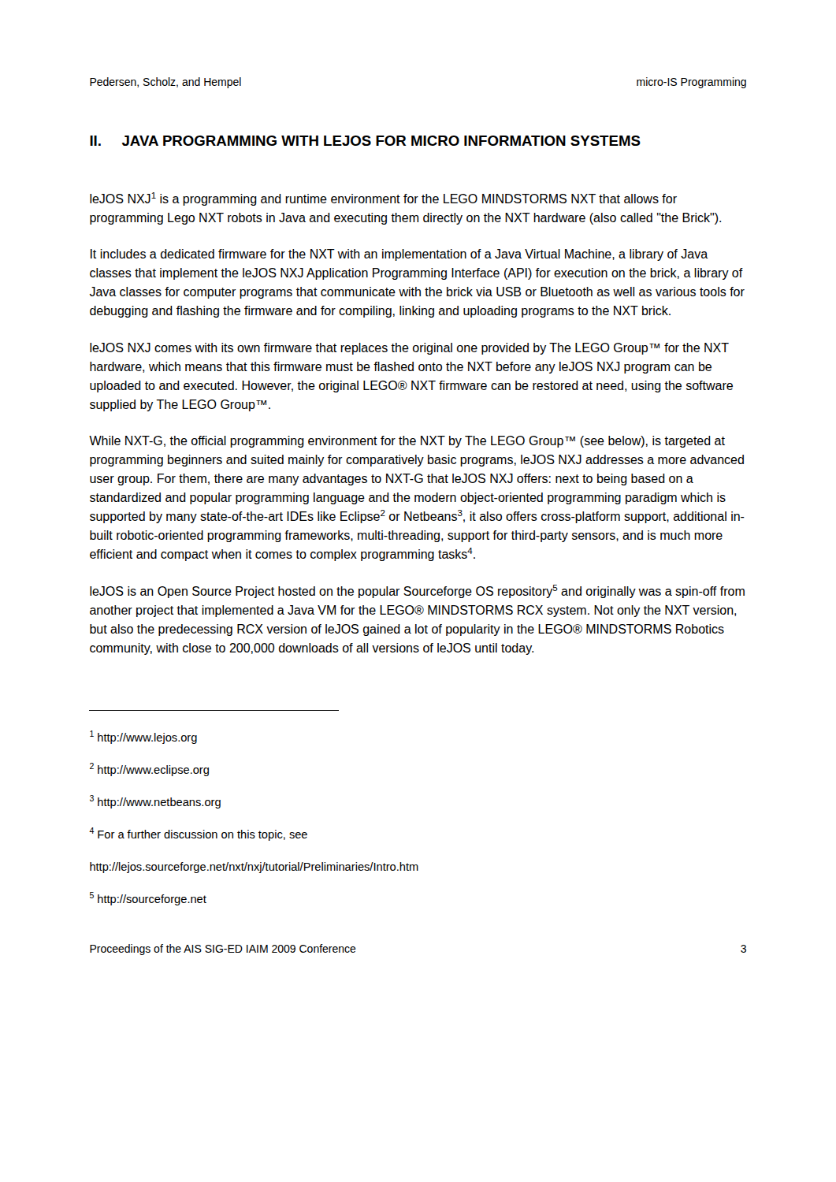Pedersen, Scholz, and Hempel micro-IS Programming
II. JAVA PROGRAMMING WITH LEJOS FOR MICRO INFORMATION SYSTEMS
leJOS NXJ1 is a programming and runtime environment for the LEGO MINDSTORMS NXT that allows for programming Lego NXT robots in Java and executing them directly on the NXT hardware (also called "the Brick").
It includes a dedicated firmware for the NXT with an implementation of a Java Virtual Machine, a library of Java classes that implement the leJOS NXJ Application Programming Interface (API) for execution on the brick, a library of Java classes for computer programs that communicate with the brick via USB or Bluetooth as well as various tools for debugging and flashing the firmware and for compiling, linking and uploading programs to the NXT brick.
leJOS NXJ comes with its own firmware that replaces the original one provided by The LEGO Group™ for the NXT hardware, which means that this firmware must be flashed onto the NXT before any leJOS NXJ program can be uploaded to and executed. However, the original LEGO® NXT firmware can be restored at need, using the software supplied by The LEGO Group™.
While NXT-G, the official programming environment for the NXT by The LEGO Group™ (see below), is targeted at programming beginners and suited mainly for comparatively basic programs, leJOS NXJ addresses a more advanced user group. For them, there are many advantages to NXT-G that leJOS NXJ offers: next to being based on a standardized and popular programming language and the modern object-oriented programming paradigm which is supported by many state-of-the-art IDEs like Eclipse2 or Netbeans3, it also offers cross-platform support, additional in-built robotic-oriented programming frameworks, multi-threading, support for third-party sensors, and is much more efficient and compact when it comes to complex programming tasks4.
leJOS is an Open Source Project hosted on the popular Sourceforge OS repository5 and originally was a spin-off from another project that implemented a Java VM for the LEGO® MINDSTORMS RCX system. Not only the NXT version, but also the predecessing RCX version of leJOS gained a lot of popularity in the LEGO® MINDSTORMS Robotics community, with close to 200,000 downloads of all versions of leJOS until today.
1 http://www.lejos.org
2 http://www.eclipse.org
3 http://www.netbeans.org
4 For a further discussion on this topic, see
http://lejos.sourceforge.net/nxt/nxj/tutorial/Preliminaries/Intro.htm
5 http://sourceforge.net
Proceedings of the AIS SIG-ED IAIM 2009 Conference 3